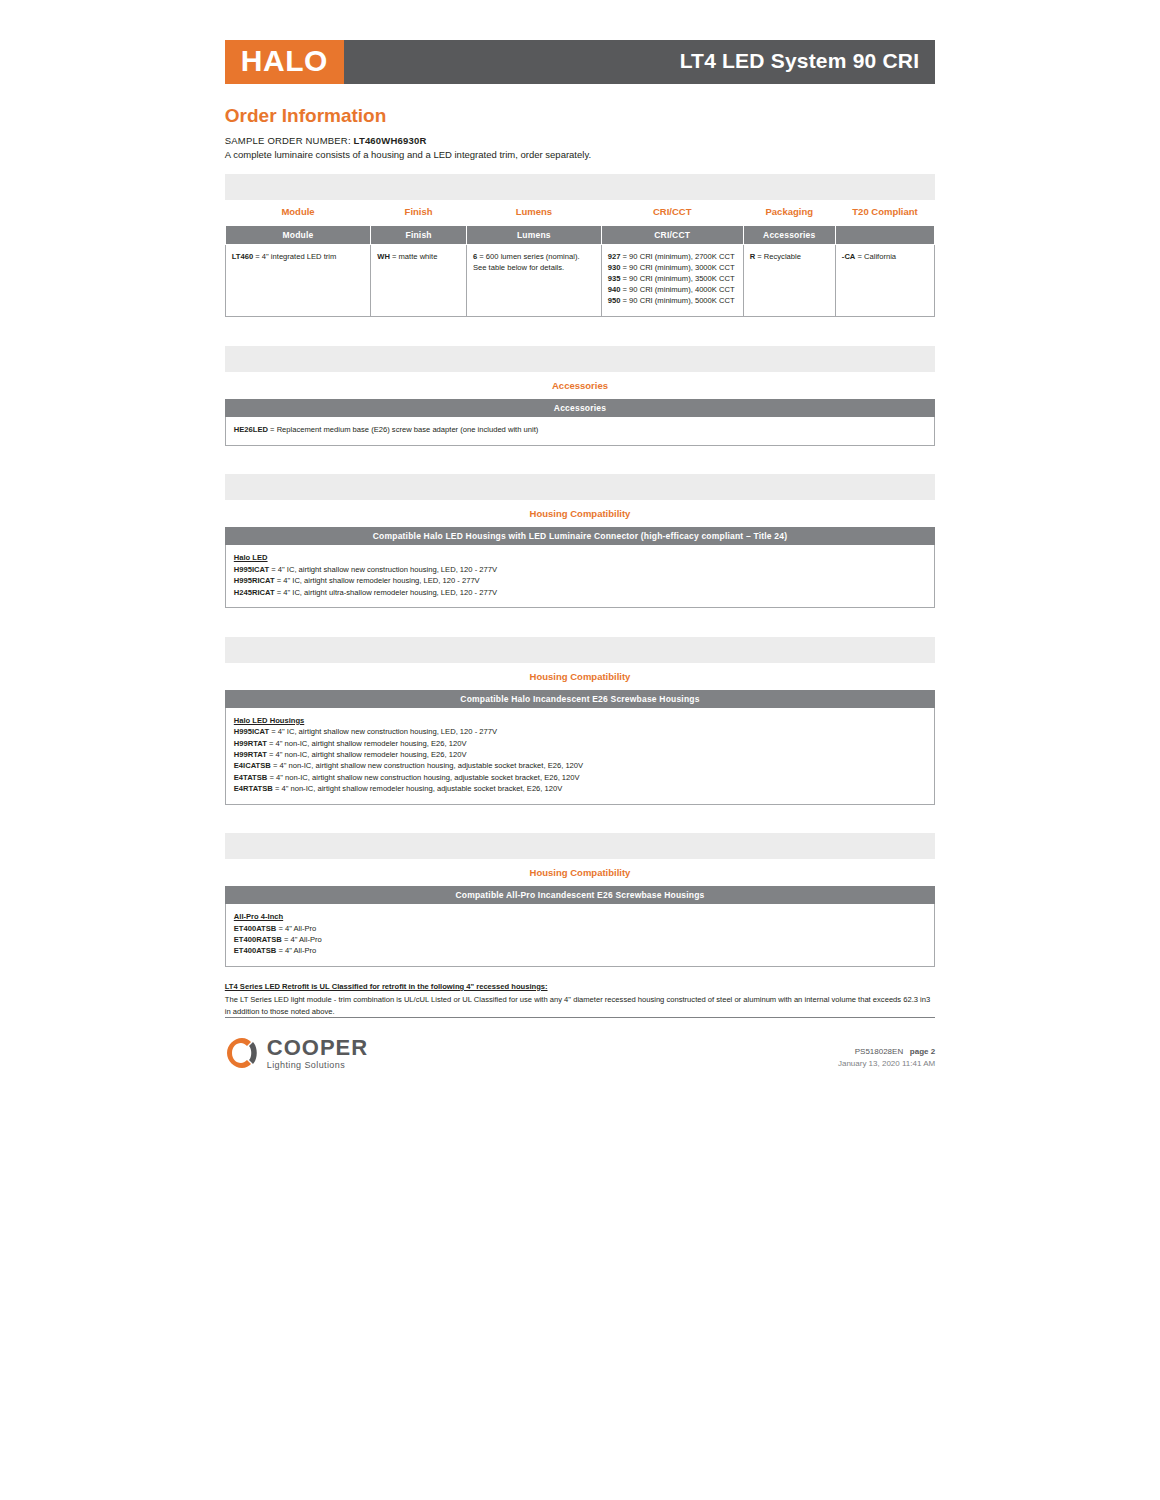HALO
LT4 LED System 90 CRI
Order Information
SAMPLE ORDER NUMBER: LT460WH6930R
A complete luminaire consists of a housing and a LED integrated trim, order separately.
| Module | Finish | Lumens | CRI/CCT | Packaging | T20 Compliant |
| Module | Finish | Lumens | CRI/CCT | Accessories | |
| LT460 = 4" integrated LED trim | WH = matte white | 6 = 600 lumen series (nominal). See table below for details. | 927 = 90 CRI (minimum), 2700K CCT 930 = 90 CRI (minimum), 3000K CCT 935 = 90 CRI (minimum), 3500K CCT 940 = 90 CRI (minimum), 4000K CCT 950 = 90 CRI (minimum), 5000K CCT | R = Recyclable | -CA = California |
| Accessories |
Accessories
HE26LED = Replacement medium base (E26) screw base adapter (one included with unit)
| Housing Compatibility |
Compatible Halo LED Housings with LED Luminaire Connector (high-efficacy compliant – Title 24)
Halo LED
H995ICAT = 4" IC, airtight shallow new construction housing, LED, 120 - 277V
H995RICAT = 4" IC, airtight shallow remodeler housing, LED, 120 - 277V
H245RICAT = 4" IC, airtight ultra-shallow remodeler housing, LED, 120 - 277V
| Housing Compatibility |
Compatible Halo Incandescent E26 Screwbase Housings
Halo LED Housings
H995ICAT = 4" IC, airtight shallow new construction housing, LED, 120 - 277V
H99RTAT = 4" non-IC, airtight shallow remodeler housing, E26, 120V
H99RTAT = 4" non-IC, airtight shallow remodeler housing, E26, 120V
E4ICATSB = 4" non-IC, airtight shallow new construction housing, adjustable socket bracket, E26, 120V
E4TATSB = 4" non-IC, airtight shallow new construction housing, adjustable socket bracket, E26, 120V
E4RTATSB = 4" non-IC, airtight shallow remodeler housing, adjustable socket bracket, E26, 120V
| Housing Compatibility |
Compatible All-Pro Incandescent E26 Screwbase Housings
All-Pro 4-Inch
ET400ATSB = 4" All-Pro
ET400RATSB = 4" All-Pro
ET400ATSB = 4" All-Pro
LT4 Series LED Retrofit is UL Classified for retrofit in the following 4" recessed housings: The LT Series LED light module - trim combination is UL/cUL Listed or UL Classified for use with any 4" diameter recessed housing constructed of steel or aluminum with an internal volume that exceeds 62.3 in3 in addition to those noted above.
COOPER
Lighting Solutions
PS518028EN page 2
January 13, 2020 11:41 AM